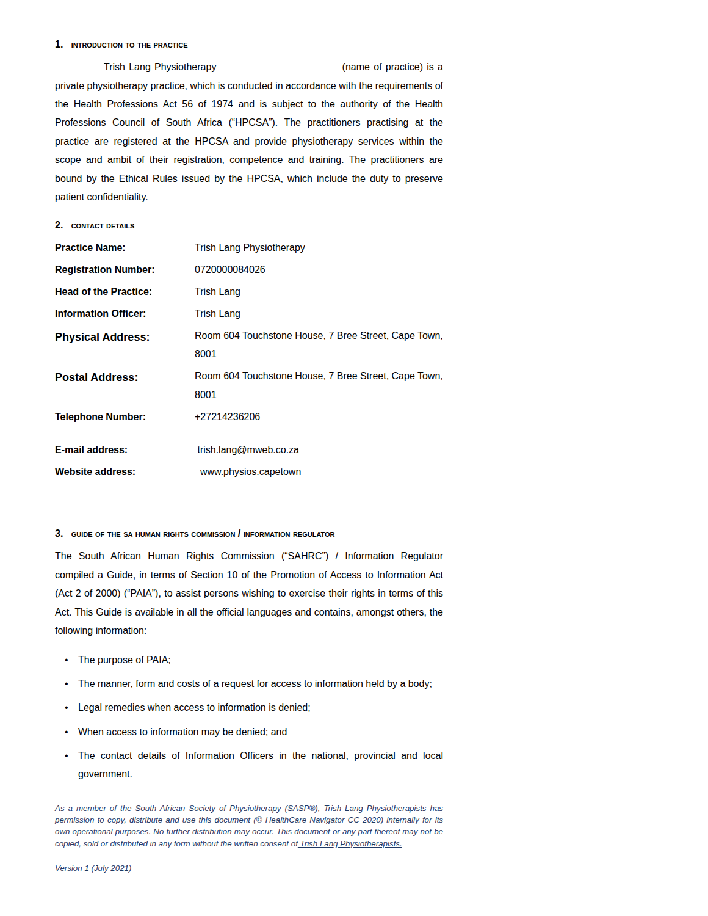1. Introduction to the Practice
Trish Lang Physiotherapy (name of practice) is a private physiotherapy practice, which is conducted in accordance with the requirements of the Health Professions Act 56 of 1974 and is subject to the authority of the Health Professions Council of South Africa (“HPCSA”). The practitioners practising at the practice are registered at the HPCSA and provide physiotherapy services within the scope and ambit of their registration, competence and training. The practitioners are bound by the Ethical Rules issued by the HPCSA, which include the duty to preserve patient confidentiality.
2. Contact Details
| Practice Name: | Trish Lang Physiotherapy |
| Registration Number: | 0720000084026 |
| Head of the Practice: | Trish Lang |
| Information Officer: | Trish Lang |
| Physical Address: | Room 604 Touchstone House, 7 Bree Street, Cape Town, 8001 |
| Postal Address: | Room 604 Touchstone House, 7 Bree Street, Cape Town, 8001 |
| Telephone Number: | +27214236206 |
| E-mail address: | trish.lang@mweb.co.za |
| Website address: | www.physios.capetown |
3. Guide of the SA Human Rights Commission / Information Regulator
The South African Human Rights Commission (“SAHRC”) / Information Regulator compiled a Guide, in terms of Section 10 of the Promotion of Access to Information Act (Act 2 of 2000) (“PAIA”), to assist persons wishing to exercise their rights in terms of this Act. This Guide is available in all the official languages and contains, amongst others, the following information:
The purpose of PAIA;
The manner, form and costs of a request for access to information held by a body;
Legal remedies when access to information is denied;
When access to information may be denied; and
The contact details of Information Officers in the national, provincial and local government.
As a member of the South African Society of Physiotherapy (SASP®), Trish Lang Physiotherapists has permission to copy, distribute and use this document (© HealthCare Navigator CC 2020) internally for its own operational purposes. No further distribution may occur. This document or any part thereof may not be copied, sold or distributed in any form without the written consent of Trish Lang Physiotherapists.
Version 1 (July 2021)